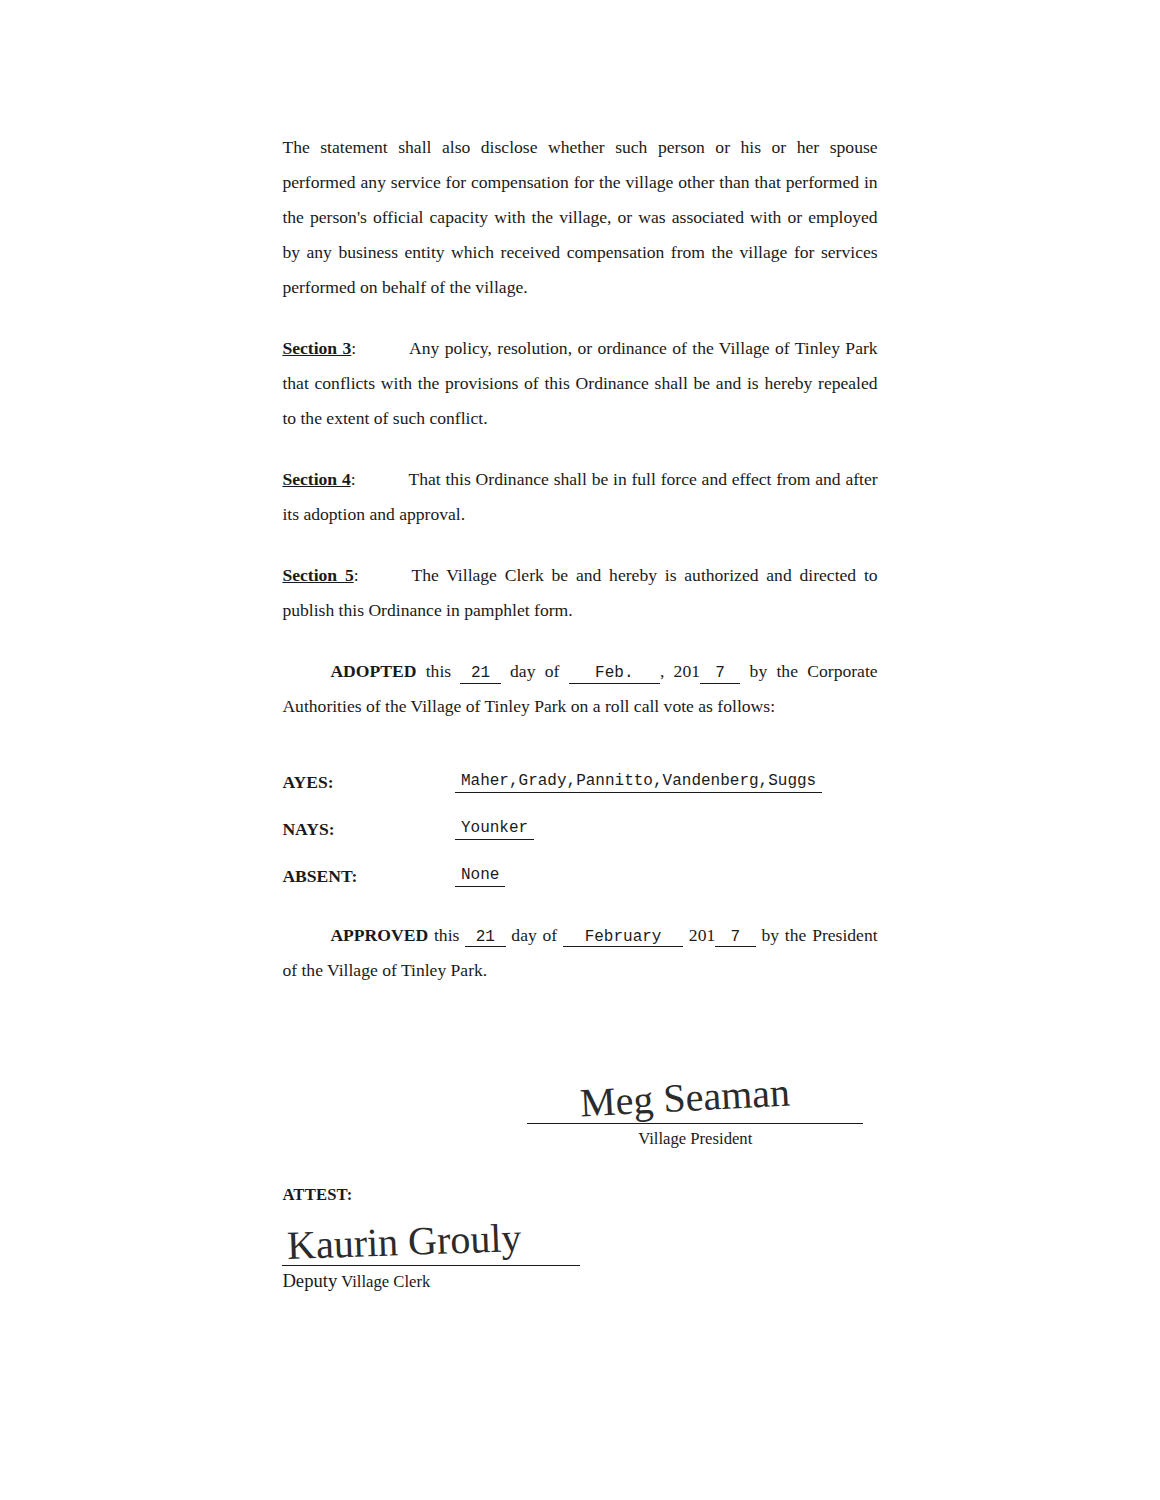The statement shall also disclose whether such person or his or her spouse performed any service for compensation for the village other than that performed in the person's official capacity with the village, or was associated with or employed by any business entity which received compensation from the village for services performed on behalf of the village.
Section 3: Any policy, resolution, or ordinance of the Village of Tinley Park that conflicts with the provisions of this Ordinance shall be and is hereby repealed to the extent of such conflict.
Section 4: That this Ordinance shall be in full force and effect from and after its adoption and approval.
Section 5: The Village Clerk be and hereby is authorized and directed to publish this Ordinance in pamphlet form.
ADOPTED this 21 day of Feb., 2017 by the Corporate Authorities of the Village of Tinley Park on a roll call vote as follows:
| AYES: | Maher,Grady,Pannitto,Vandenberg,Suggs |
| NAYS: | Younker |
| ABSENT: | None |
APPROVED this 21 day of February 2017 by the President of the Village of Tinley Park.
Meg Seaman
Village President
ATTEST:
Kaurin Grouly
Deputy Village Clerk